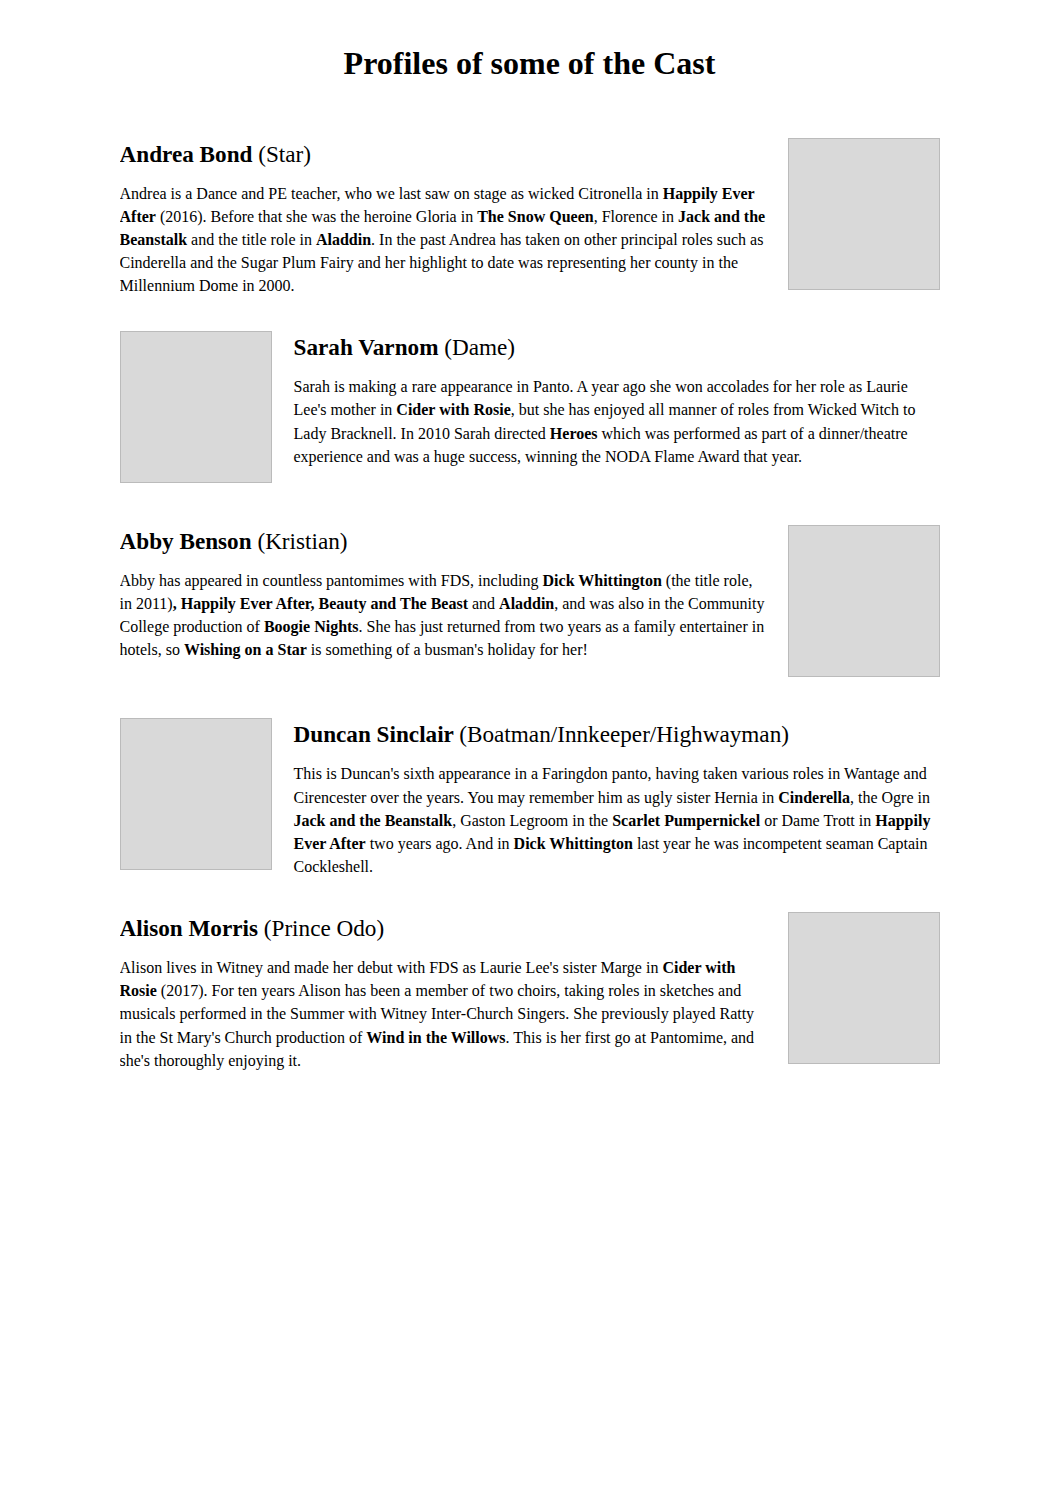Profiles of some of the Cast
Andrea Bond (Star)
Andrea is a Dance and PE teacher, who we last saw on stage as wicked Citronella in Happily Ever After (2016). Before that she was the heroine Gloria in The Snow Queen, Florence in Jack and the Beanstalk and the title role in Aladdin. In the past Andrea has taken on other principal roles such as Cinderella and the Sugar Plum Fairy and her highlight to date was representing her county in the Millennium Dome in 2000.
Sarah Varnom (Dame)
Sarah is making a rare appearance in Panto. A year ago she won accolades for her role as Laurie Lee's mother in Cider with Rosie, but she has enjoyed all manner of roles from Wicked Witch to Lady Bracknell. In 2010 Sarah directed Heroes which was performed as part of a dinner/theatre experience and was a huge success, winning the NODA Flame Award that year.
Abby Benson (Kristian)
Abby has appeared in countless pantomimes with FDS, including Dick Whittington (the title role, in 2011), Happily Ever After, Beauty and The Beast and Aladdin, and was also in the Community College production of Boogie Nights. She has just returned from two years as a family entertainer in hotels, so Wishing on a Star is something of a busman's holiday for her!
Duncan Sinclair (Boatman/Innkeeper/Highwayman)
This is Duncan's sixth appearance in a Faringdon panto, having taken various roles in Wantage and Cirencester over the years. You may remember him as ugly sister Hernia in Cinderella, the Ogre in Jack and the Beanstalk, Gaston Legroom in the Scarlet Pumpernickel or Dame Trott in Happily Ever After two years ago. And in Dick Whittington last year he was incompetent seaman Captain Cockleshell.
Alison Morris (Prince Odo)
Alison lives in Witney and made her debut with FDS as Laurie Lee's sister Marge in Cider with Rosie (2017). For ten years Alison has been a member of two choirs, taking roles in sketches and musicals performed in the Summer with Witney Inter-Church Singers. She previously played Ratty in the St Mary's Church production of Wind in the Willows. This is her first go at Pantomime, and she's thoroughly enjoying it.